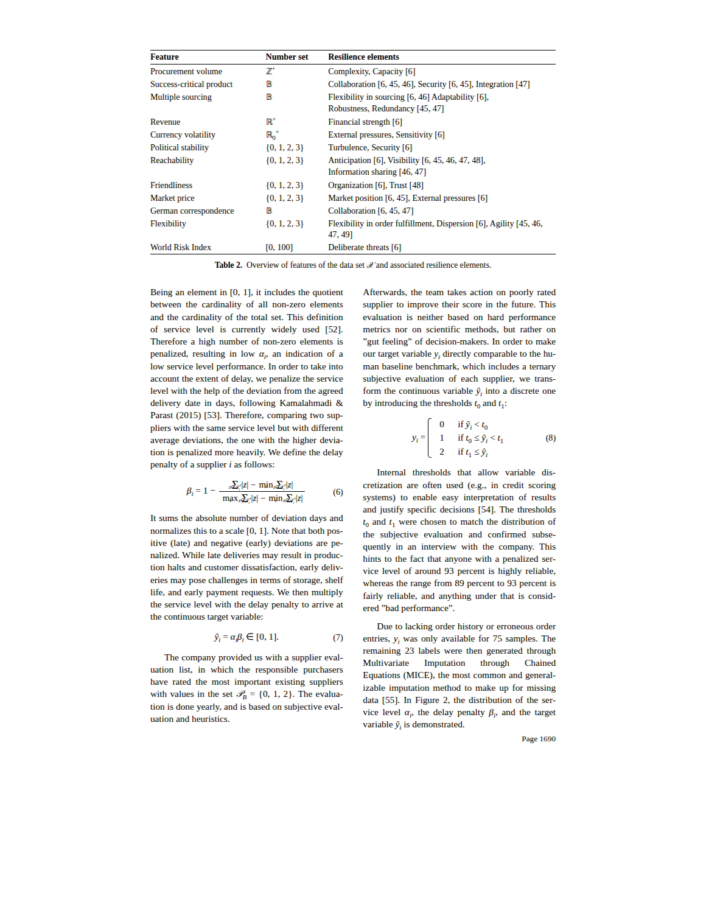| Feature | Number set | Resilience elements |
| --- | --- | --- |
| Procurement volume | ℤ + | Complexity, Capacity [6] |
| Success-critical product | 𝔹 | Collaboration [6, 45, 46], Security [6, 45], Integration [47] |
| Multiple sourcing | 𝔹 | Flexibility in sourcing [6, 46] Adaptability [6], |
| | | Robustness, Redundancy [45, 47] |
| Revenue | ℝ + | Financial strength [6] |
| Currency volatility | ℝ 0 + | External pressures, Sensitivity [6] |
| Political stability | {0, 1, 2, 3} | Turbulence, Security [6] |
| Reachability | {0, 1, 2, 3} | Anticipation [6], Visibility [6, 45, 46, 47, 48], |
| | | Information sharing [46, 47] |
| Friendliness | {0, 1, 2, 3} | Organization [6], Trust [48] |
| Market price | {0, 1, 2, 3} | Market position [6, 45], External pressures [6] |
| German correspondence | 𝔹 | Collaboration [6, 45, 47] |
| Flexibility | {0, 1, 2, 3} | Flexibility in order fulfillment, Dispersion [6], Agility [45, 46, 47, 49] |
| World Risk Index | [0, 100] | Deliberate threats [6] |
Table 2. Overview of features of the data set 𝒳 and associated resilience elements.
Being an element in [0, 1], it includes the quotient between the cardinality of all non-zero elements and the cardinality of the total set. This definition of service level is currently widely used [52]. Therefore a high number of non-zero elements is penalized, resulting in low αi, an indication of a low service level performance. In order to take into account the extent of delay, we penalize the service level with the help of the deviation from the agreed delivery date in days, following Kamalahmadi & Parast (2015) [53]. Therefore, comparing two suppliers with the same service level but with different average deviations, the one with the higher deviation is penalized more heavily. We define the delay penalty of a supplier i as follows:
βi = 1 − Σz∈𝒮i± |z| − mini Σz∈𝒮i± |z| maxi Σz∈𝒮i± |z| − mini Σz∈𝒮i± |z| (6)
It sums the absolute number of deviation days and normalizes this to a scale [0, 1]. Note that both positive (late) and negative (early) deviations are penalized. While late deliveries may result in production halts and customer dissatisfaction, early deliveries may pose challenges in terms of storage, shelf life, and early payment requests. We then multiply the service level with the delay penalty to arrive at the continuous target variable:
ŷi = αi βi ∈ [0, 1]. (7)
The company provided us with a supplier evaluation list, in which the responsible purchasers have rated the most important existing suppliers with values in the set 𝒫B = {0, 1, 2}. The evaluation is done yearly, and is based on subjective evaluation and heuristics.
Afterwards, the team takes action on poorly rated supplier to improve their score in the future. This evaluation is neither based on hard performance metrics nor on scientific methods, but rather on ”gut feeling” of decision-makers. In order to make our target variable yi directly comparable to the human baseline benchmark, which includes a ternary subjective evaluation of each supplier, we transform the continuous variable ŷi into a discrete one by introducing the thresholds t0 and t1:
yi =
| 0 | if ŷ i < t 0 |
| 1 | if t 0 ≤ ŷ i < t 1 |
| 2 | if t 1 ≤ ŷ i |
(8)
Internal thresholds that allow variable discretization are often used (e.g., in credit scoring systems) to enable easy interpretation of results and justify specific decisions [54]. The thresholds t0 and t1 were chosen to match the distribution of the subjective evaluation and confirmed subsequently in an interview with the company. This hints to the fact that anyone with a penalized service level of around 93 percent is highly reliable, whereas the range from 89 percent to 93 percent is fairly reliable, and anything under that is considered ”bad performance”.
Due to lacking order history or erroneous order entries, yi was only available for 75 samples. The remaining 23 labels were then generated through Multivariate Imputation through Chained Equations (MICE), the most common and generalizable imputation method to make up for missing data [55]. In Figure 2, the distribution of the service level αi, the delay penalty βi, and the target variable ŷi is demonstrated.
Page 1690